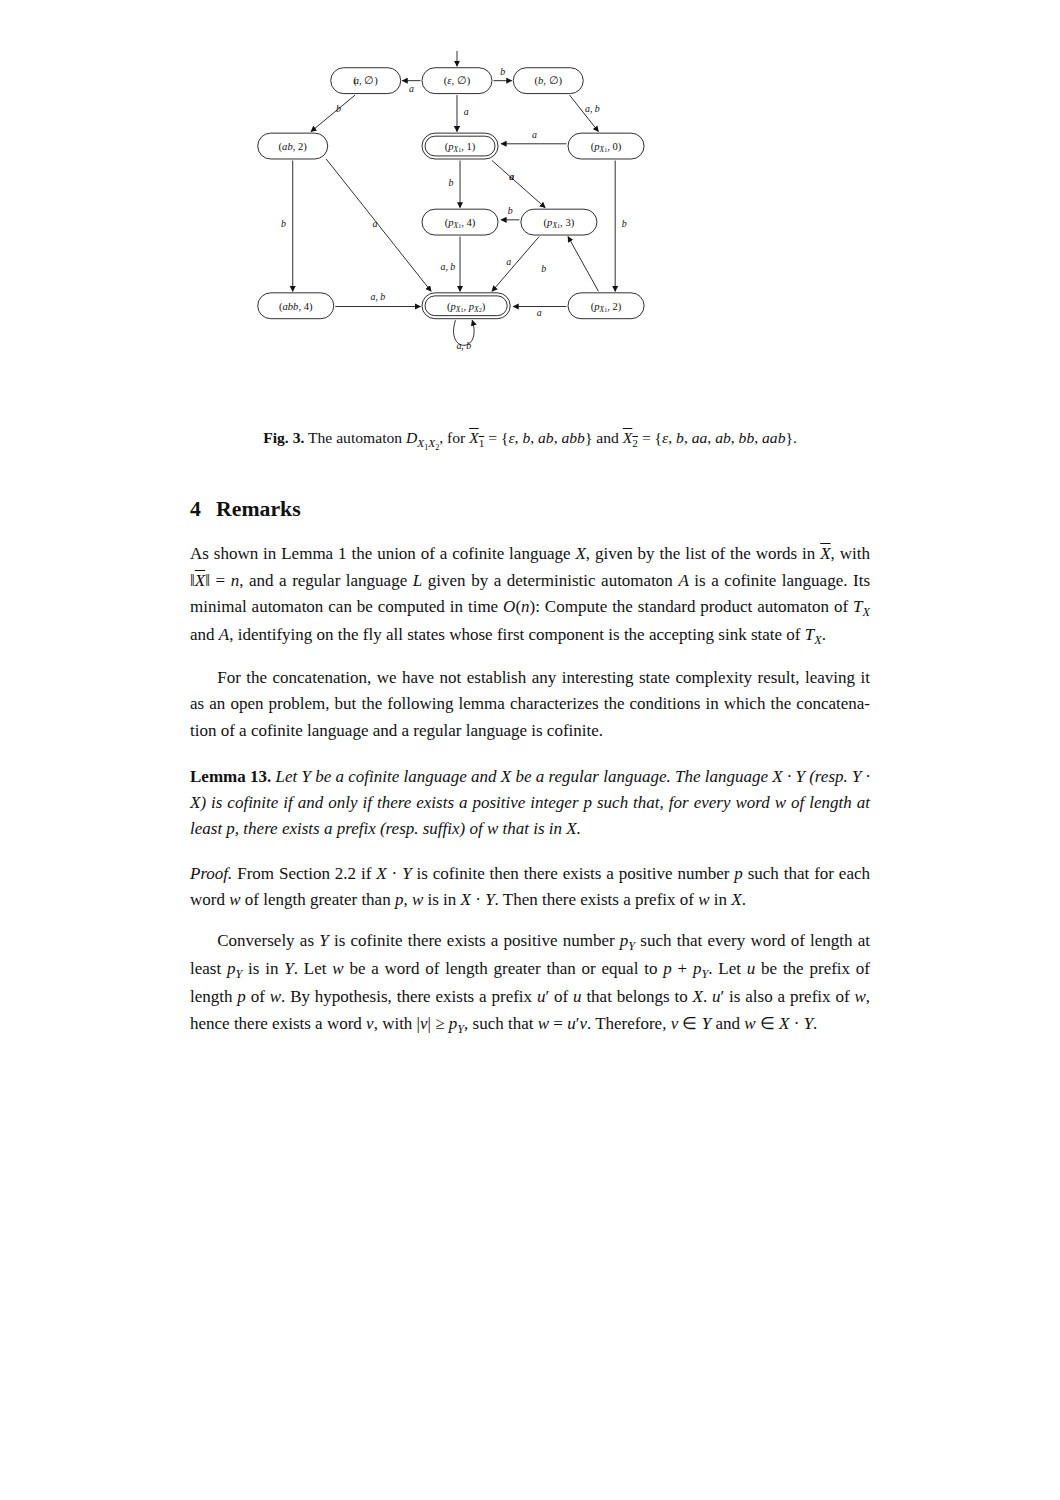Automaton D for X1 X2 A deterministic automaton with states labelled by pairs, transitions labelled a and b, and two accepting states drawn with double outlines. a, ∅) ( (ε, ∅) (b, ∅) (ab, 2) (pX1, 1) (pX1, 0) (pX1, 4) (pX1, 3) (abb, 4) (pX1, pX2) (pX1, 2) a b a b a, b a b b a b a a, b b a a b a, b a, b
Fig. 3. The automaton DX1X2, for X1 = {ε, b, ab, abb} and X2 = {ε, b, aa, ab, bb, aab}.
4 Remarks
As shown in Lemma 1 the union of a cofinite language X, given by the list of the words in X, with ‖X‖ = n, and a regular language L given by a deterministic automaton A is a cofinite language. Its minimal automaton can be computed in time O(n): Compute the standard product automaton of TX and A, identifying on the fly all states whose first component is the accepting sink state of TX.
For the concatenation, we have not establish any interesting state complexity result, leaving it as an open problem, but the following lemma characterizes the conditions in which the concatenation of a cofinite language and a regular language is cofinite.
Lemma 13. Let Y be a cofinite language and X be a regular language. The language X · Y (resp. Y · X) is cofinite if and only if there exists a positive integer p such that, for every word w of length at least p, there exists a prefix (resp. suffix) of w that is in X.
Proof. From Section 2.2 if X · Y is cofinite then there exists a positive number p such that for each word w of length greater than p, w is in X · Y. Then there exists a prefix of w in X.
Conversely as Y is cofinite there exists a positive number pY such that every word of length at least pY is in Y. Let w be a word of length greater than or equal to p + pY. Let u be the prefix of length p of w. By hypothesis, there exists a prefix u′ of u that belongs to X. u′ is also a prefix of w, hence there exists a word v, with |v| ≥ pY, such that w = u′v. Therefore, v ∈ Y and w ∈ X · Y.